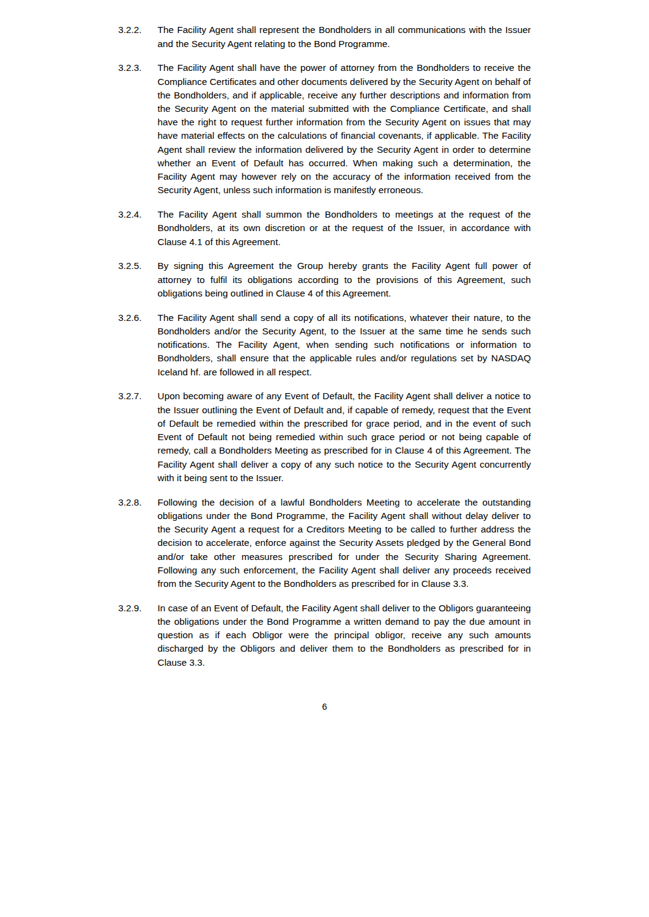3.2.2. The Facility Agent shall represent the Bondholders in all communications with the Issuer and the Security Agent relating to the Bond Programme.
3.2.3. The Facility Agent shall have the power of attorney from the Bondholders to receive the Compliance Certificates and other documents delivered by the Security Agent on behalf of the Bondholders, and if applicable, receive any further descriptions and information from the Security Agent on the material submitted with the Compliance Certificate, and shall have the right to request further information from the Security Agent on issues that may have material effects on the calculations of financial covenants, if applicable. The Facility Agent shall review the information delivered by the Security Agent in order to determine whether an Event of Default has occurred. When making such a determination, the Facility Agent may however rely on the accuracy of the information received from the Security Agent, unless such information is manifestly erroneous.
3.2.4. The Facility Agent shall summon the Bondholders to meetings at the request of the Bondholders, at its own discretion or at the request of the Issuer, in accordance with Clause 4.1 of this Agreement.
3.2.5. By signing this Agreement the Group hereby grants the Facility Agent full power of attorney to fulfil its obligations according to the provisions of this Agreement, such obligations being outlined in Clause 4 of this Agreement.
3.2.6. The Facility Agent shall send a copy of all its notifications, whatever their nature, to the Bondholders and/or the Security Agent, to the Issuer at the same time he sends such notifications. The Facility Agent, when sending such notifications or information to Bondholders, shall ensure that the applicable rules and/or regulations set by NASDAQ Iceland hf. are followed in all respect.
3.2.7. Upon becoming aware of any Event of Default, the Facility Agent shall deliver a notice to the Issuer outlining the Event of Default and, if capable of remedy, request that the Event of Default be remedied within the prescribed for grace period, and in the event of such Event of Default not being remedied within such grace period or not being capable of remedy, call a Bondholders Meeting as prescribed for in Clause 4 of this Agreement. The Facility Agent shall deliver a copy of any such notice to the Security Agent concurrently with it being sent to the Issuer.
3.2.8. Following the decision of a lawful Bondholders Meeting to accelerate the outstanding obligations under the Bond Programme, the Facility Agent shall without delay deliver to the Security Agent a request for a Creditors Meeting to be called to further address the decision to accelerate, enforce against the Security Assets pledged by the General Bond and/or take other measures prescribed for under the Security Sharing Agreement. Following any such enforcement, the Facility Agent shall deliver any proceeds received from the Security Agent to the Bondholders as prescribed for in Clause 3.3.
3.2.9. In case of an Event of Default, the Facility Agent shall deliver to the Obligors guaranteeing the obligations under the Bond Programme a written demand to pay the due amount in question as if each Obligor were the principal obligor, receive any such amounts discharged by the Obligors and deliver them to the Bondholders as prescribed for in Clause 3.3.
6